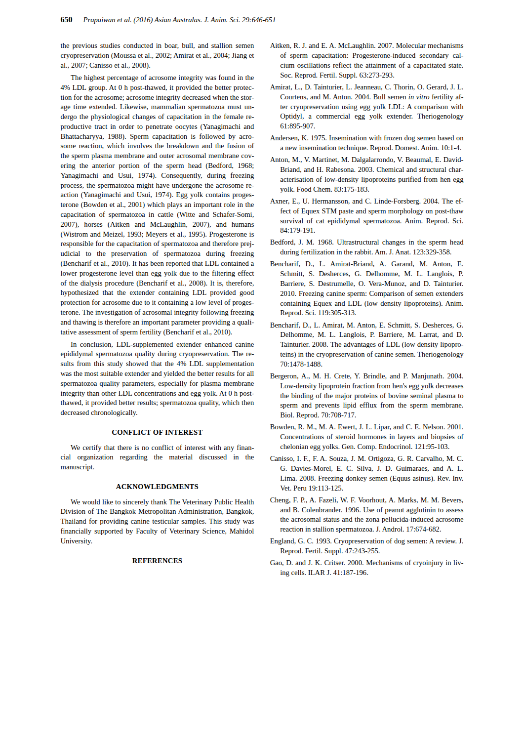650 Prapaiwan et al. (2016) Asian Australas. J. Anim. Sci. 29:646-651
the previous studies conducted in boar, bull, and stallion semen cryopreservation (Moussa et al., 2002; Amirat et al., 2004; Jiang et al., 2007; Canisso et al., 2008).
The highest percentage of acrosome integrity was found in the 4% LDL group. At 0 h post-thawed, it provided the better protection for the acrosome; acrosome integrity decreased when the storage time extended. Likewise, mammalian spermatozoa must undergo the physiological changes of capacitation in the female reproductive tract in order to penetrate oocytes (Yanagimachi and Bhattacharyya, 1988). Sperm capacitation is followed by acrosome reaction, which involves the breakdown and the fusion of the sperm plasma membrane and outer acrosomal membrane covering the anterior portion of the sperm head (Bedford, 1968; Yanagimachi and Usui, 1974). Consequently, during freezing process, the spermatozoa might have undergone the acrosome reaction (Yanagimachi and Usui, 1974). Egg yolk contains progesterone (Bowden et al., 2001) which plays an important role in the capacitation of spermatozoa in cattle (Witte and Schafer-Somi, 2007), horses (Aitken and McLaughlin, 2007), and humans (Wistrom and Meizel, 1993; Meyers et al., 1995). Progesterone is responsible for the capacitation of spermatozoa and therefore prejudicial to the preservation of spermatozoa during freezing (Bencharif et al., 2010). It has been reported that LDL contained a lower progesterone level than egg yolk due to the filtering effect of the dialysis procedure (Bencharif et al., 2008). It is, therefore, hypothesized that the extender containing LDL provided good protection for acrosome due to it containing a low level of progesterone. The investigation of acrosomal integrity following freezing and thawing is therefore an important parameter providing a qualitative assessment of sperm fertility (Bencharif et al., 2010).
In conclusion, LDL-supplemented extender enhanced canine epididymal spermatozoa quality during cryopreservation. The results from this study showed that the 4% LDL supplementation was the most suitable extender and yielded the better results for all spermatozoa quality parameters, especially for plasma membrane integrity than other LDL concentrations and egg yolk. At 0 h post-thawed, it provided better results; spermatozoa quality, which then decreased chronologically.
Conflict of Interest
We certify that there is no conflict of interest with any financial organization regarding the material discussed in the manuscript.
Acknowledgments
We would like to sincerely thank The Veterinary Public Health Division of The Bangkok Metropolitan Administration, Bangkok, Thailand for providing canine testicular samples. This study was financially supported by Faculty of Veterinary Science, Mahidol University.
References
Aitken, R. J. and E. A. McLaughlin. 2007. Molecular mechanisms of sperm capacitation: Progesterone-induced secondary calcium oscillations reflect the attainment of a capacitated state. Soc. Reprod. Fertil. Suppl. 63:273-293.
Amirat, L., D. Tainturier, L. Jeanneau, C. Thorin, O. Gerard, J. L. Courtens, and M. Anton. 2004. Bull semen in vitro fertility after cryopreservation using egg yolk LDL: A comparison with Optidyl, a commercial egg yolk extender. Theriogenology 61:895-907.
Andersen, K. 1975. Insemination with frozen dog semen based on a new insemination technique. Reprod. Domest. Anim. 10:1-4.
Anton, M., V. Martinet, M. Dalgalarrondo, V. Beaumal, E. David-Briand, and H. Rabesona. 2003. Chemical and structural characterisation of low-density lipoproteins purified from hen egg yolk. Food Chem. 83:175-183.
Axner, E., U. Hermansson, and C. Linde-Forsberg. 2004. The effect of Equex STM paste and sperm morphology on post-thaw survival of cat epididymal spermatozoa. Anim. Reprod. Sci. 84:179-191.
Bedford, J. M. 1968. Ultrastructural changes in the sperm head during fertilization in the rabbit. Am. J. Anat. 123:329-358.
Bencharif, D., L. Amirat-Briand, A. Garand, M. Anton, E. Schmitt, S. Desherces, G. Delhomme, M. L. Langlois, P. Barriere, S. Destrumelle, O. Vera-Munoz, and D. Tainturier. 2010. Freezing canine sperm: Comparison of semen extenders containing Equex and LDL (low density lipoproteins). Anim. Reprod. Sci. 119:305-313.
Bencharif, D., L. Amirat, M. Anton, E. Schmitt, S. Desherces, G. Delhomme, M. L. Langlois, P. Barriere, M. Larrat, and D. Tainturier. 2008. The advantages of LDL (low density lipoproteins) in the cryopreservation of canine semen. Theriogenology 70:1478-1488.
Bergeron, A., M. H. Crete, Y. Brindle, and P. Manjunath. 2004. Low-density lipoprotein fraction from hen's egg yolk decreases the binding of the major proteins of bovine seminal plasma to sperm and prevents lipid efflux from the sperm membrane. Biol. Reprod. 70:708-717.
Bowden, R. M., M. A. Ewert, J. L. Lipar, and C. E. Nelson. 2001. Concentrations of steroid hormones in layers and biopsies of chelonian egg yolks. Gen. Comp. Endocrinol. 121:95-103.
Canisso, I. F., F. A. Souza, J. M. Ortigoza, G. R. Carvalho, M. C. G. Davies-Morel, E. C. Silva, J. D. Guimaraes, and A. L. Lima. 2008. Freezing donkey semen (Equus asinus). Rev. Inv. Vet. Peru 19:113-125.
Cheng, F. P., A. Fazeli, W. F. Voorhout, A. Marks, M. M. Bevers, and B. Colenbrander. 1996. Use of peanut agglutinin to assess the acrosomal status and the zona pellucida-induced acrosome reaction in stallion spermatozoa. J. Androl. 17:674-682.
England, G. C. 1993. Cryopreservation of dog semen: A review. J. Reprod. Fertil. Suppl. 47:243-255.
Gao, D. and J. K. Critser. 2000. Mechanisms of cryoinjury in living cells. ILAR J. 41:187-196.